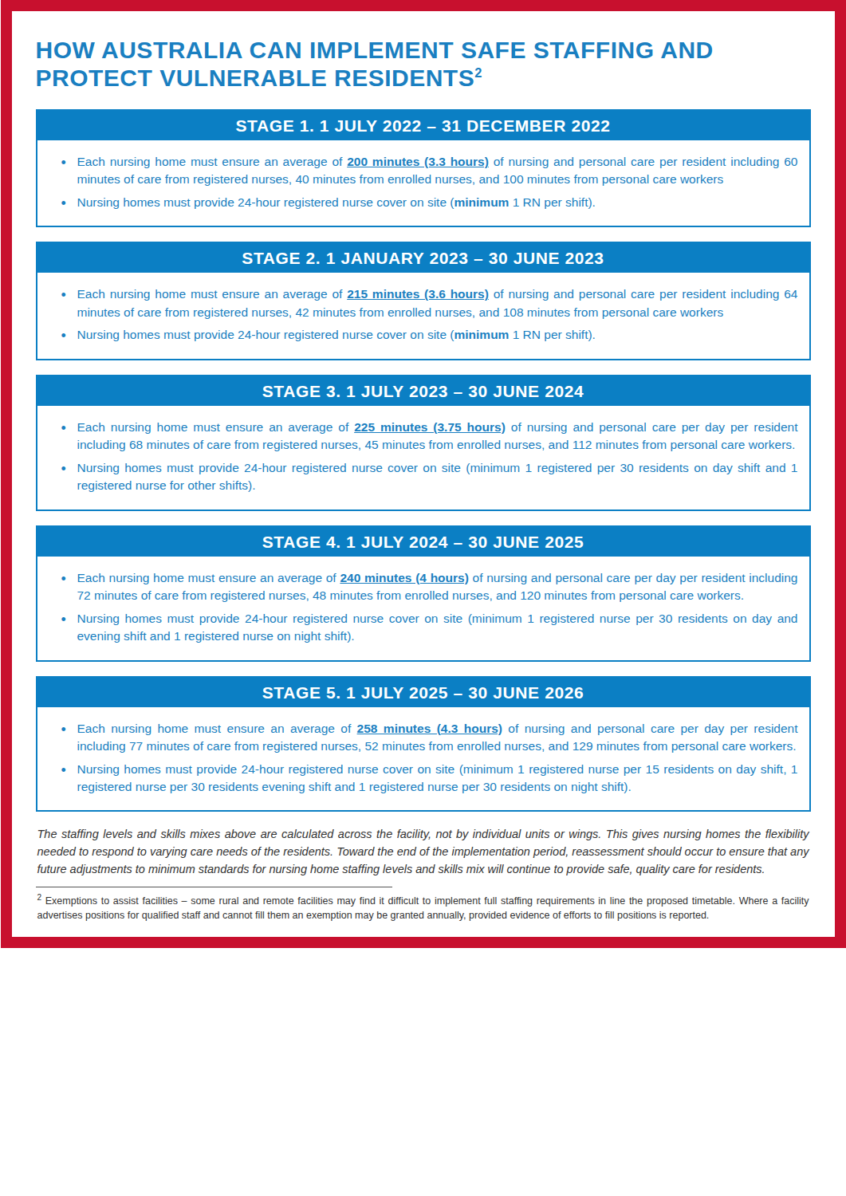How Australia can implement safe staffing and protect vulnerable residents2
Stage 1. 1 July 2022 – 31 December 2022
Each nursing home must ensure an average of 200 minutes (3.3 hours) of nursing and personal care per resident including 60 minutes of care from registered nurses, 40 minutes from enrolled nurses, and 100 minutes from personal care workers
Nursing homes must provide 24-hour registered nurse cover on site (minimum 1 RN per shift).
Stage 2. 1 January 2023 – 30 June 2023
Each nursing home must ensure an average of 215 minutes (3.6 hours) of nursing and personal care per resident including 64 minutes of care from registered nurses, 42 minutes from enrolled nurses, and 108 minutes from personal care workers
Nursing homes must provide 24-hour registered nurse cover on site (minimum 1 RN per shift).
Stage 3. 1 July 2023 – 30 June 2024
Each nursing home must ensure an average of 225 minutes (3.75 hours) of nursing and personal care per day per resident including 68 minutes of care from registered nurses, 45 minutes from enrolled nurses, and 112 minutes from personal care workers.
Nursing homes must provide 24-hour registered nurse cover on site (minimum 1 registered per 30 residents on day shift and 1 registered nurse for other shifts).
Stage 4. 1 July 2024 – 30 June 2025
Each nursing home must ensure an average of 240 minutes (4 hours) of nursing and personal care per day per resident including 72 minutes of care from registered nurses, 48 minutes from enrolled nurses, and 120 minutes from personal care workers.
Nursing homes must provide 24-hour registered nurse cover on site (minimum 1 registered nurse per 30 residents on day and evening shift and 1 registered nurse on night shift).
Stage 5. 1 July 2025 – 30 June 2026
Each nursing home must ensure an average of 258 minutes (4.3 hours) of nursing and personal care per day per resident including 77 minutes of care from registered nurses, 52 minutes from enrolled nurses, and 129 minutes from personal care workers.
Nursing homes must provide 24-hour registered nurse cover on site (minimum 1 registered nurse per 15 residents on day shift, 1 registered nurse per 30 residents evening shift and 1 registered nurse per 30 residents on night shift).
The staffing levels and skills mixes above are calculated across the facility, not by individual units or wings. This gives nursing homes the flexibility needed to respond to varying care needs of the residents. Toward the end of the implementation period, reassessment should occur to ensure that any future adjustments to minimum standards for nursing home staffing levels and skills mix will continue to provide safe, quality care for residents.
2 Exemptions to assist facilities – some rural and remote facilities may find it difficult to implement full staffing requirements in line the proposed timetable. Where a facility advertises positions for qualified staff and cannot fill them an exemption may be granted annually, provided evidence of efforts to fill positions is reported.